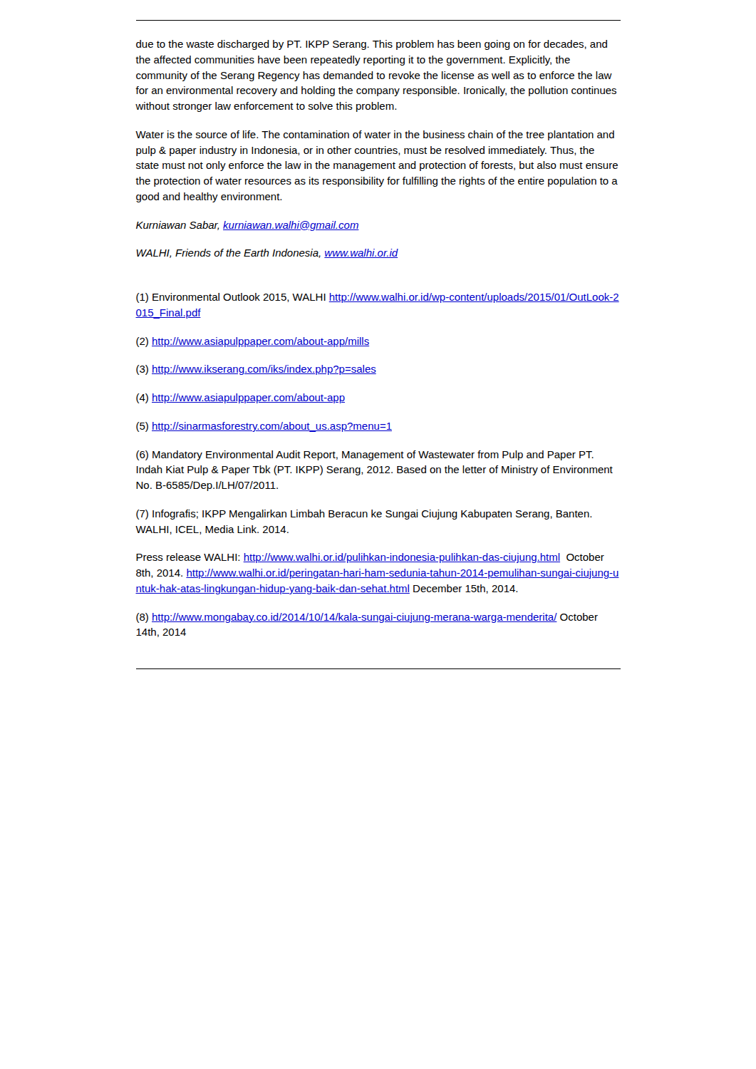due to the waste discharged by PT. IKPP Serang. This problem has been going on for decades, and the affected communities have been repeatedly reporting it to the government. Explicitly, the community of the Serang Regency has demanded to revoke the license as well as to enforce the law for an environmental recovery and holding the company responsible. Ironically, the pollution continues without stronger law enforcement to solve this problem.
Water is the source of life. The contamination of water in the business chain of the tree plantation and pulp & paper industry in Indonesia, or in other countries, must be resolved immediately. Thus, the state must not only enforce the law in the management and protection of forests, but also must ensure the protection of water resources as its responsibility for fulfilling the rights of the entire population to a good and healthy environment.
Kurniawan Sabar, kurniawan.walhi@gmail.com
WALHI, Friends of the Earth Indonesia, www.walhi.or.id
(1) Environmental Outlook 2015, WALHI http://www.walhi.or.id/wp-content/uploads/2015/01/OutLook-2015_Final.pdf
(2) http://www.asiapulppaper.com/about-app/mills
(3) http://www.ikserang.com/iks/index.php?p=sales
(4) http://www.asiapulppaper.com/about-app
(5) http://sinarmasforestry.com/about_us.asp?menu=1
(6) Mandatory Environmental Audit Report, Management of Wastewater from Pulp and Paper PT. Indah Kiat Pulp & Paper Tbk (PT. IKPP) Serang, 2012. Based on the letter of Ministry of Environment No. B-6585/Dep.I/LH/07/2011.
(7) Infografis; IKPP Mengalirkan Limbah Beracun ke Sungai Ciujung Kabupaten Serang, Banten. WALHI, ICEL, Media Link. 2014.
Press release WALHI: http://www.walhi.or.id/pulihkan-indonesia-pulihkan-das-ciujung.html October 8th, 2014. http://www.walhi.or.id/peringatan-hari-ham-sedunia-tahun-2014-pemulihan-sungai-ciujung-untuk-hak-atas-lingkungan-hidup-yang-baik-dan-sehat.html December 15th, 2014.
(8) http://www.mongabay.co.id/2014/10/14/kala-sungai-ciujung-merana-warga-menderita/ October 14th, 2014